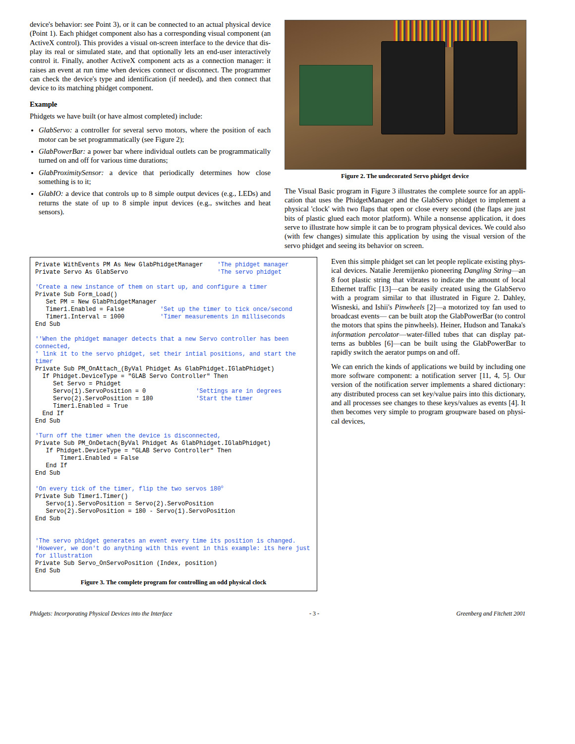device's behavior: see Point 3), or it can be connected to an actual physical device (Point 1). Each phidget component also has a corresponding visual component (an ActiveX control). This provides a visual on-screen interface to the device that display its real or simulated state, and that optionally lets an end-user interactively control it. Finally, another ActiveX component acts as a connection manager: it raises an event at run time when devices connect or disconnect. The programmer can check the device's type and identification (if needed), and then connect that device to its matching phidget component.
Example
Phidgets we have built (or have almost completed) include:
GlabServo: a controller for several servo motors, where the position of each motor can be set programmatically (see Figure 2);
GlabPowerBar: a power bar where individual outlets can be programmatically turned on and off for various time durations;
GlabProximitySensor: a device that periodically determines how close something is to it;
GlabIO: a device that controls up to 8 simple output devices (e.g., LEDs) and returns the state of up to 8 simple input devices (e.g., switches and heat sensors).
Figure 2. The undecorated Servo phidget device
The Visual Basic program in Figure 3 illustrates the complete source for an application that uses the PhidgetManager and the GlabServo phidget to implement a physical 'clock' with two flaps that open or close every second (the flaps are just bits of plastic glued each motor platform). While a nonsense application, it does serve to illustrate how simple it can be to program physical devices. We could also (with few changes) simulate this application by using the visual version of the servo phidget and seeing its behavior on screen.
Private WithEvents PM As New GlabPhidgetManager    'The phidget manager
Private Servo As GlabServo                         'The servo phidget

'Create a new instance of them on start up, and configure a timer
Private Sub Form_Load()
   Set PM = New GlabPhidgetManager
   Timer1.Enabled = False          'Set up the timer to tick once/second
   Timer1.Interval = 1000          'Timer measurements in milliseconds
End Sub

''When the phidget manager detects that a new Servo controller has been connected,
' link it to the servo phidget, set their intial positions, and start the timer
Private Sub PM_OnAttach_(ByVal Phidget As GlabPhidget.IGlabPhidget)
  If Phidget.DeviceType = "GLAB Servo Controller" Then
     Set Servo = Phidget
     Servo(1).ServoPosition = 0              'Settings are in degrees
     Servo(2).ServoPosition = 180            'Start the timer
     Timer1.Enabled = True
  End If
End Sub

'Turn off the timer when the device is disconnected,
Private Sub PM_OnDetach(ByVal Phidget As GlabPhidget.IGlabPhidget)
   If Phidget.DeviceType = "GLAB Servo Controller" Then
       Timer1.Enabled = False
   End If
End Sub

'On every tick of the timer, flip the two servos 180o
Private Sub Timer1.Timer()
   Servo(1).ServoPosition = Servo(2).ServoPosition
   Servo(2).ServoPosition = 180 - Servo(1).ServoPosition
End Sub


'The servo phidget generates an event every time its position is changed.
'However, we don't do anything with this event in this example: its here just for illustration
Private Sub Servo_OnServoPosition (Index, position)
End Sub
Figure 3. The complete program for controlling an odd physical clock
Even this simple phidget set can let people replicate existing physical devices. Natalie Jeremijenko pioneering Dangling String—an 8 foot plastic string that vibrates to indicate the amount of local Ethernet traffic [13]—can be easily created using the GlabServo with a program similar to that illustrated in Figure 2. Dahley, Wisneski, and Ishii's Pinwheels [2]—a motorized toy fan used to broadcast events— can be built atop the GlabPowerBar (to control the motors that spins the pinwheels). Heiner, Hudson and Tanaka's information percolator—water-filled tubes that can display patterns as bubbles [6]—can be built using the GlabPowerBar to rapidly switch the aerator pumps on and off.
We can enrich the kinds of applications we build by including one more software component: a notification server [11, 4, 5]. Our version of the notification server implements a shared dictionary: any distributed process can set key/value pairs into this dictionary, and all processes see changes to these keys/values as events [4]. It then becomes very simple to program groupware based on physical devices,
Phidgets: Incorporating Physical Devices into the Interface
- 3 -
Greenberg and Fitchett 2001